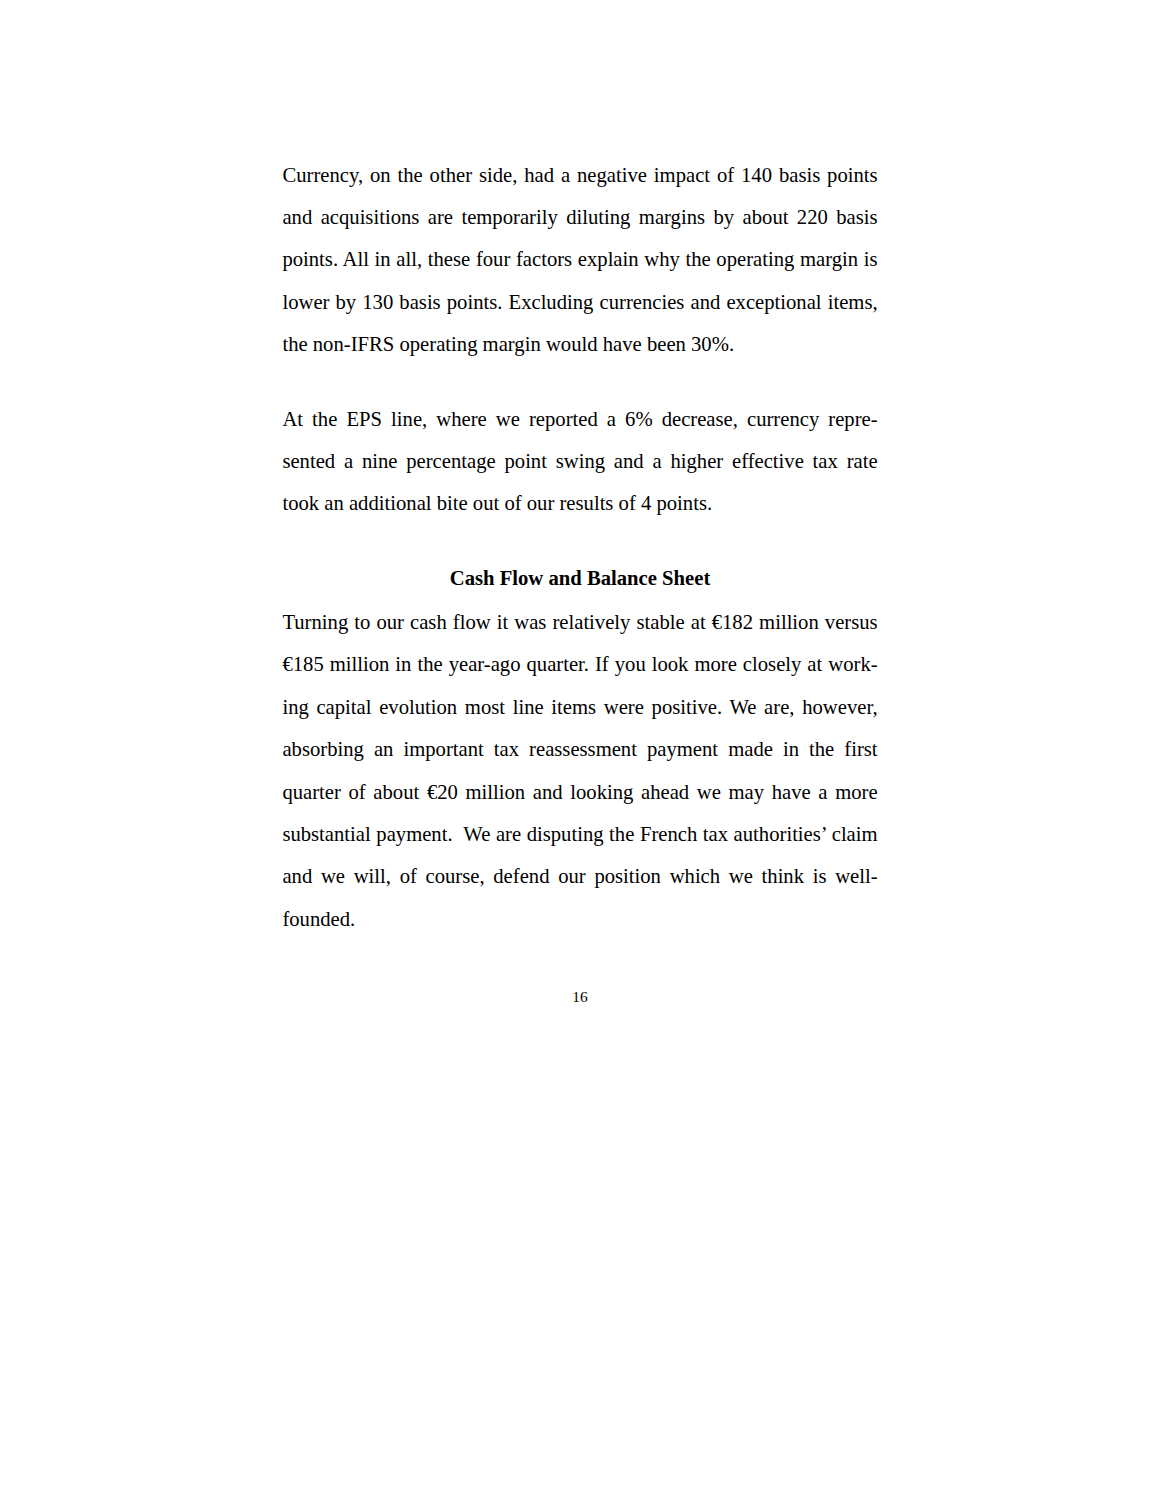Currency, on the other side, had a negative impact of 140 basis points and acquisitions are temporarily diluting margins by about 220 basis points. All in all, these four factors explain why the operating margin is lower by 130 basis points. Excluding currencies and exceptional items, the non-IFRS operating margin would have been 30%.
At the EPS line, where we reported a 6% decrease, currency represented a nine percentage point swing and a higher effective tax rate took an additional bite out of our results of 4 points.
Cash Flow and Balance Sheet
Turning to our cash flow it was relatively stable at €182 million versus €185 million in the year-ago quarter. If you look more closely at working capital evolution most line items were positive. We are, however, absorbing an important tax reassessment payment made in the first quarter of about €20 million and looking ahead we may have a more substantial payment. We are disputing the French tax authorities’ claim and we will, of course, defend our position which we think is well-founded.
16